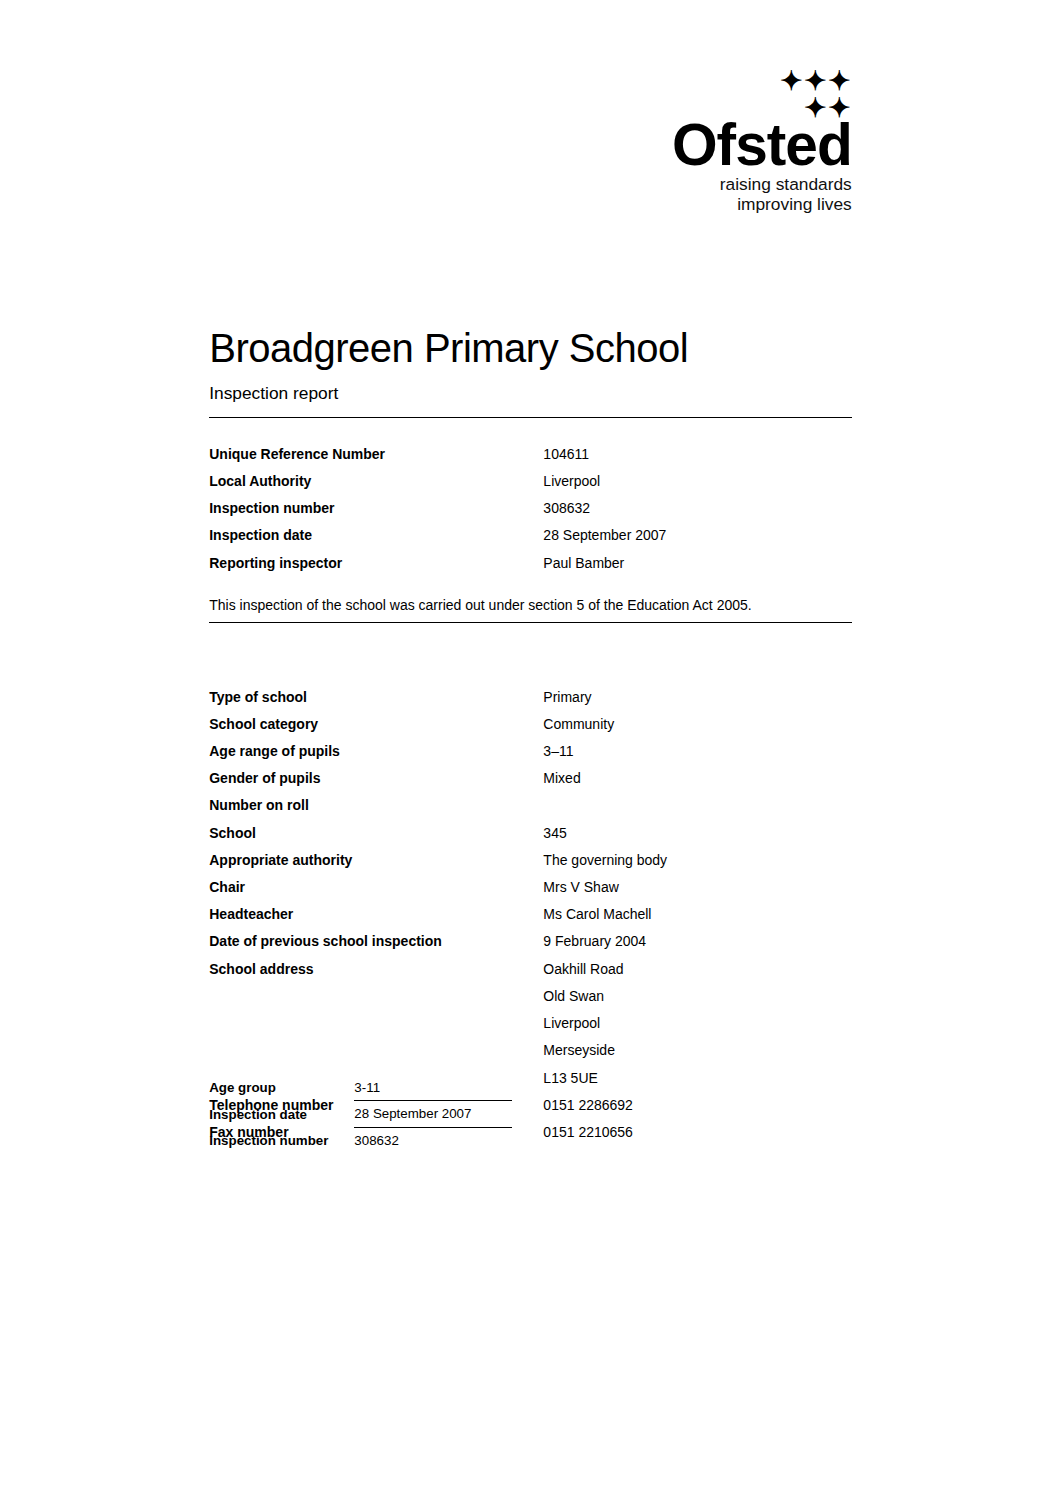✦✦✦
✦✦
Ofsted
raising standards
improving lives
Broadgreen Primary School
Inspection report
| Unique Reference Number | 104611 |
| Local Authority | Liverpool |
| Inspection number | 308632 |
| Inspection date | 28 September 2007 |
| Reporting inspector | Paul Bamber |
This inspection of the school was carried out under section 5 of the Education Act 2005.
| Type of school | Primary |
| School category | Community |
| Age range of pupils | 3–11 |
| Gender of pupils | Mixed |
| Number on roll | |
| School | 345 |
| Appropriate authority | The governing body |
| Chair | Mrs V Shaw |
| Headteacher | Ms Carol Machell |
| Date of previous school inspection | 9 February 2004 |
| School address | Oakhill Road |
| | Old Swan |
| | Liverpool |
| | Merseyside |
| | L13 5UE |
| Telephone number | 0151 2286692 |
| Fax number | 0151 2210656 |
| Age group | 3-11 |
| Inspection date | 28 September 2007 |
| Inspection number | 308632 |